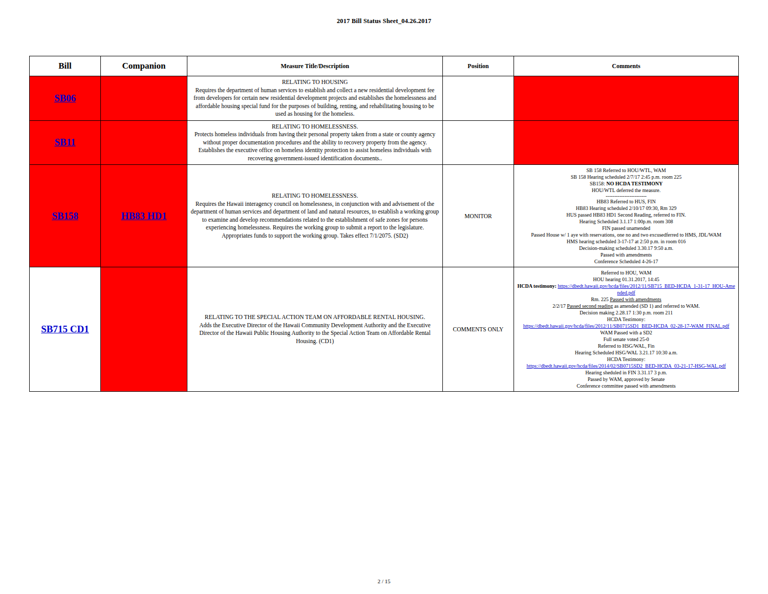2017 Bill Status Sheet_04.26.2017
| Bill | Companion | Measure Title/Description | Position | Comments |
| --- | --- | --- | --- | --- |
| SB06 | | RELATING TO HOUSING Requires the department of human services to establish and collect a new residential development fee from developers for certain new residential development projects and establishes the homelessness and affordable housing special fund for the purposes of building, renting, and rehabilitating housing to be used as housing for the homeless. | | Passed Second Reading as amended in HD 1, referred to FIN Fin hearing 2.23.17, Passed unamended |
| SB11 | | RELATING TO HOMELESSNESS. Protects homeless individuals from having their personal property taken from a state or county agency without proper documentation procedures and the ability to recovery property from the agency. Establishes the executive office on homeless identity protection to assist homeless individuals with recovering government-issued identification documents.. | | Referred to HMS/PSM, JDL/WAM HMS PSM hearing held 1/23 3:00 p.m. Bill deferred. 02/16: DEAD |
| SB158 | HB83 HD1 | RELATING TO HOMELESSNESS. Requires the Hawaii interagency council on homelessness, in conjunction with and advisement of the department of human services and department of land and natural resources, to establish a working group to examine and develop recommendations related to the establishment of safe zones for persons experiencing homelessness. Requires the working group to submit a report to the legislature. Appropriates funds to support the working group. Takes effect 7/1/2075. (SD2) | MONITOR | SB 158 Referred to HOU/WTL, WAM SB 158 Hearing scheduled 2/7/17 2:45 p.m. room 225 SB158: NO HCDA TESTIMONY HOU/WTL deferred the measure. ------------------------ HB83 Referred to HUS, FIN HB83 Hearing scheduled 2/10/17 09:30, Rm 329 HUS passed HB83 HD1 Second Reading, referred to FIN. Hearing Scheduled 3.1.17 1:00p.m. room 308 FIN passed unamended Passed House w/ 1 aye with reservations, one no and two excusedferred to HMS, JDL/WAM HMS hearing scheduled 3-17-17 at 2:50 p.m. in room 016 Decision-making scheduled 3.30.17 9:50 a.m. Passed with amendments Conference Scheduled 4-26-17 |
| SB715 CD1 | | RELATING TO THE SPECIAL ACTION TEAM ON AFFORDABLE RENTAL HOUSING. Adds the Executive Director of the Hawaii Community Development Authority and the Executive Director of the Hawaii Public Housing Authority to the Special Action Team on Affordable Rental Housing. (CD1) | COMMENTS ONLY | Referred to HOU, WAM HOU hearing 01.31.2017, 14:45 HCDA testimony: https://dbedt.hawaii.gov/hcda/files/2012/11/SB715_BED-HCDA_1-31-17_HOU-Amended.pdf Rm. 225 Passed with amendments 2/2/17 Passed second reading as amended (SD 1) and referred to WAM. Decision making 2.28.17 1:30 p.m. room 211 HCDA Testimony: https://dbedt.hawaii.gov/hcda/files/2012/11/SB0715SD1_BED-HCDA_02-28-17-WAM_FINAL.pdf WAM Passed with a SD2 Full senate voted 25-0 Referred to HSG/WAL, Fin Hearing Scheduled HSG/WAL 3.21.17 10:30 a.m. HCDA Testimony: https://dbedt.hawaii.gov/hcda/files/2014/02/SB0715SD2_BED-HCDA_03-21-17-HSG-WAL.pdf Hearing sheduled in FIN 3.31.17 3 p.m. Passed by WAM, approved by Senate Conference committee passed with amendments |
2 / 15